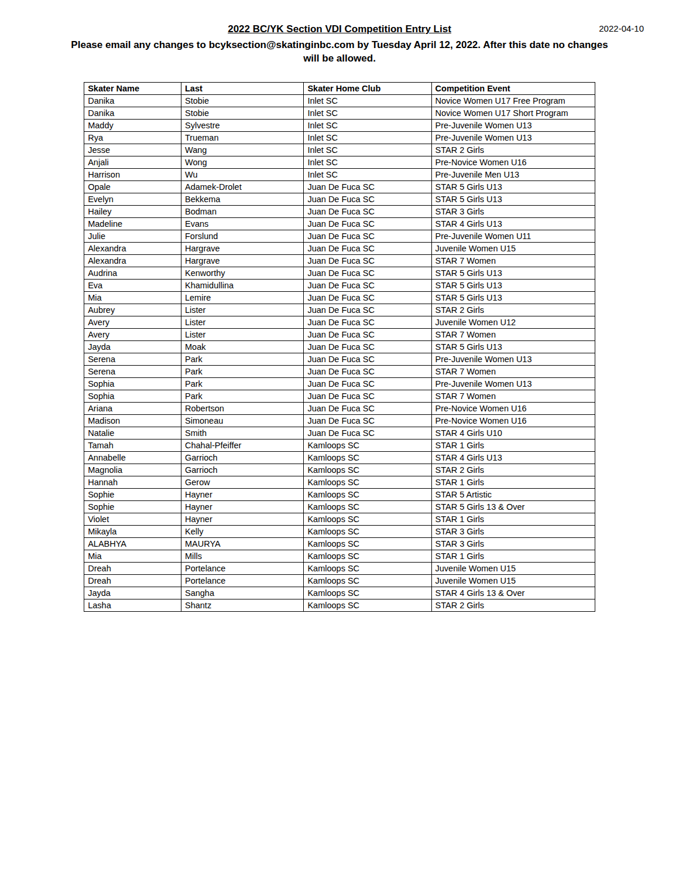2022-04-10
2022 BC/YK Section VDI Competition Entry List
Please email any changes to bcyksection@skatinginbc.com by Tuesday April 12, 2022. After this date no changes will be allowed.
| Skater Name | Last | Skater Home Club | Competition Event |
| --- | --- | --- | --- |
| Danika | Stobie | Inlet SC | Novice Women U17 Free Program |
| Danika | Stobie | Inlet SC | Novice Women U17 Short Program |
| Maddy | Sylvestre | Inlet SC | Pre-Juvenile Women U13 |
| Rya | Trueman | Inlet SC | Pre-Juvenile Women U13 |
| Jesse | Wang | Inlet SC | STAR 2 Girls |
| Anjali | Wong | Inlet SC | Pre-Novice Women U16 |
| Harrison | Wu | Inlet SC | Pre-Juvenile Men U13 |
| Opale | Adamek-Drolet | Juan De Fuca SC | STAR 5 Girls U13 |
| Evelyn | Bekkema | Juan De Fuca SC | STAR 5 Girls U13 |
| Hailey | Bodman | Juan De Fuca SC | STAR 3 Girls |
| Madeline | Evans | Juan De Fuca SC | STAR 4 Girls U13 |
| Julie | Forslund | Juan De Fuca SC | Pre-Juvenile Women U11 |
| Alexandra | Hargrave | Juan De Fuca SC | Juvenile Women U15 |
| Alexandra | Hargrave | Juan De Fuca SC | STAR 7 Women |
| Audrina | Kenworthy | Juan De Fuca SC | STAR 5 Girls U13 |
| Eva | Khamidullina | Juan De Fuca SC | STAR 5 Girls U13 |
| Mia | Lemire | Juan De Fuca SC | STAR 5 Girls U13 |
| Aubrey | Lister | Juan De Fuca SC | STAR 2 Girls |
| Avery | Lister | Juan De Fuca SC | Juvenile Women U12 |
| Avery | Lister | Juan De Fuca SC | STAR 7 Women |
| Jayda | Moak | Juan De Fuca SC | STAR 5 Girls U13 |
| Serena | Park | Juan De Fuca SC | Pre-Juvenile Women U13 |
| Serena | Park | Juan De Fuca SC | STAR 7 Women |
| Sophia | Park | Juan De Fuca SC | Pre-Juvenile Women U13 |
| Sophia | Park | Juan De Fuca SC | STAR 7 Women |
| Ariana | Robertson | Juan De Fuca SC | Pre-Novice Women U16 |
| Madison | Simoneau | Juan De Fuca SC | Pre-Novice Women U16 |
| Natalie | Smith | Juan De Fuca SC | STAR 4 Girls U10 |
| Tamah | Chahal-Pfeiffer | Kamloops SC | STAR 1 Girls |
| Annabelle | Garrioch | Kamloops SC | STAR 4 Girls U13 |
| Magnolia | Garrioch | Kamloops SC | STAR 2 Girls |
| Hannah | Gerow | Kamloops SC | STAR 1 Girls |
| Sophie | Hayner | Kamloops SC | STAR 5 Artistic |
| Sophie | Hayner | Kamloops SC | STAR 5 Girls 13 & Over |
| Violet | Hayner | Kamloops SC | STAR 1 Girls |
| Mikayla | Kelly | Kamloops SC | STAR 3 Girls |
| ALABHYA | MAURYA | Kamloops SC | STAR 3 Girls |
| Mia | Mills | Kamloops SC | STAR 1 Girls |
| Dreah | Portelance | Kamloops SC | Juvenile Women U15 |
| Dreah | Portelance | Kamloops SC | Juvenile Women U15 |
| Jayda | Sangha | Kamloops SC | STAR 4 Girls 13 & Over |
| Lasha | Shantz | Kamloops SC | STAR 2 Girls |